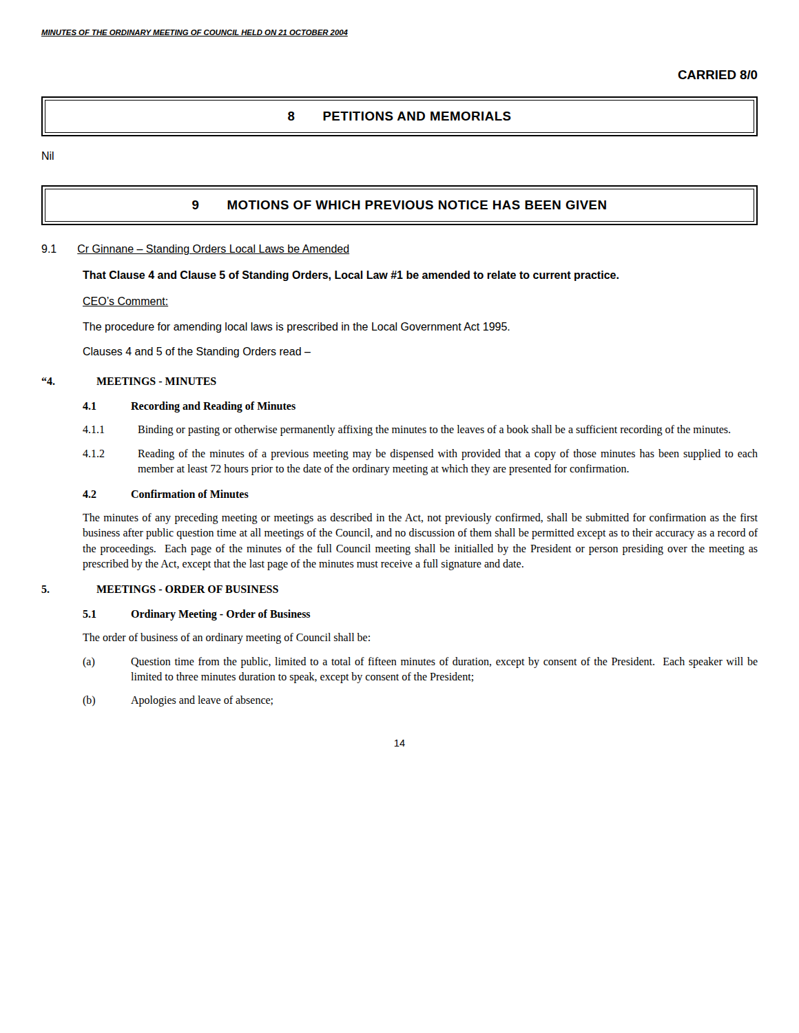MINUTES OF THE ORDINARY MEETING OF COUNCIL HELD ON 21 OCTOBER 2004
CARRIED 8/0
8 PETITIONS AND MEMORIALS
Nil
9 MOTIONS OF WHICH PREVIOUS NOTICE HAS BEEN GIVEN
9.1 Cr Ginnane – Standing Orders Local Laws be Amended
That Clause 4 and Clause 5 of Standing Orders, Local Law #1 be amended to relate to current practice.
CEO’s Comment:
The procedure for amending local laws is prescribed in the Local Government Act 1995.
Clauses 4 and 5 of the Standing Orders read –
“4. MEETINGS - MINUTES
4.1 Recording and Reading of Minutes
4.1.1 Binding or pasting or otherwise permanently affixing the minutes to the leaves of a book shall be a sufficient recording of the minutes.
4.1.2 Reading of the minutes of a previous meeting may be dispensed with provided that a copy of those minutes has been supplied to each member at least 72 hours prior to the date of the ordinary meeting at which they are presented for confirmation.
4.2 Confirmation of Minutes
The minutes of any preceding meeting or meetings as described in the Act, not previously confirmed, shall be submitted for confirmation as the first business after public question time at all meetings of the Council, and no discussion of them shall be permitted except as to their accuracy as a record of the proceedings. Each page of the minutes of the full Council meeting shall be initialled by the President or person presiding over the meeting as prescribed by the Act, except that the last page of the minutes must receive a full signature and date.
5. MEETINGS - ORDER OF BUSINESS
5.1 Ordinary Meeting - Order of Business
The order of business of an ordinary meeting of Council shall be:
(a) Question time from the public, limited to a total of fifteen minutes of duration, except by consent of the President. Each speaker will be limited to three minutes duration to speak, except by consent of the President;
(b) Apologies and leave of absence;
14